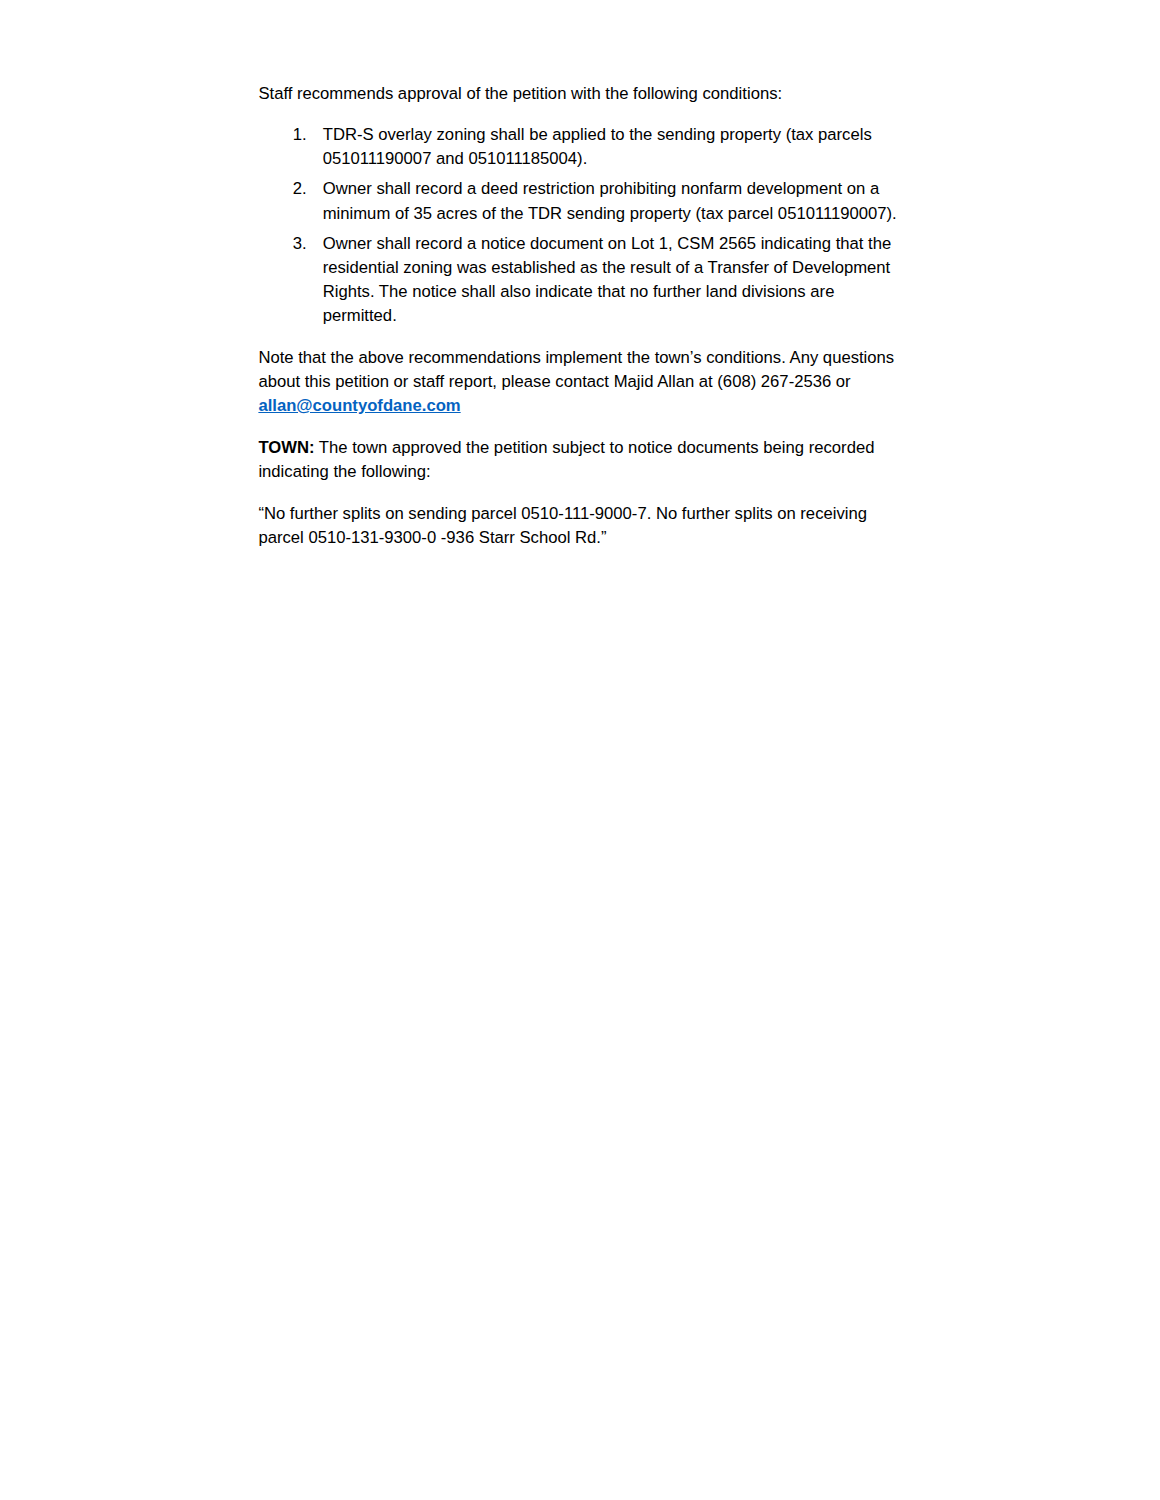Staff recommends approval of the petition with the following conditions:
TDR-S overlay zoning shall be applied to the sending property (tax parcels 051011190007 and 051011185004).
Owner shall record a deed restriction prohibiting nonfarm development on a minimum of 35 acres of the TDR sending property (tax parcel 051011190007).
Owner shall record a notice document on Lot 1, CSM 2565 indicating that the residential zoning was established as the result of a Transfer of Development Rights. The notice shall also indicate that no further land divisions are permitted.
Note that the above recommendations implement the town’s conditions. Any questions about this petition or staff report, please contact Majid Allan at (608) 267-2536 or allan@countyofdane.com
TOWN: The town approved the petition subject to notice documents being recorded indicating the following:
“No further splits on sending parcel 0510-111-9000-7. No further splits on receiving parcel 0510-131-9300-0 -936 Starr School Rd.”